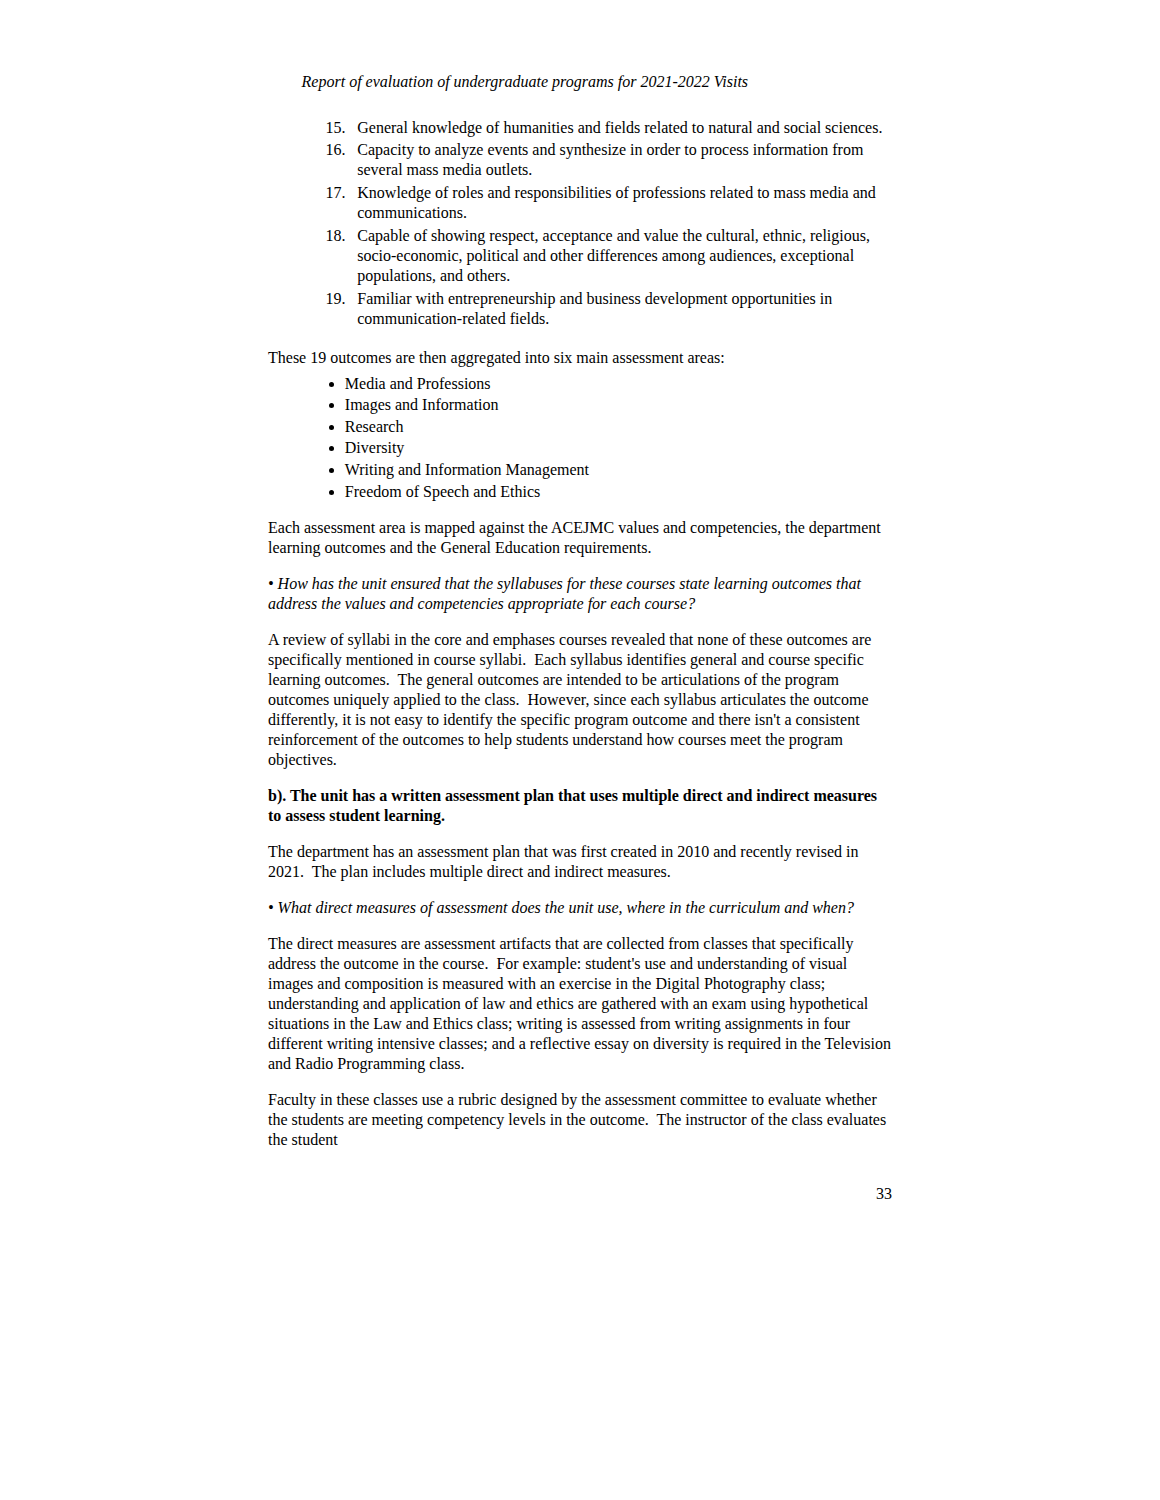Report of evaluation of undergraduate programs for 2021-2022 Visits
General knowledge of humanities and fields related to natural and social sciences.
Capacity to analyze events and synthesize in order to process information from several mass media outlets.
Knowledge of roles and responsibilities of professions related to mass media and communications.
Capable of showing respect, acceptance and value the cultural, ethnic, religious, socio-economic, political and other differences among audiences, exceptional populations, and others.
Familiar with entrepreneurship and business development opportunities in communication-related fields.
These 19 outcomes are then aggregated into six main assessment areas:
Media and Professions
Images and Information
Research
Diversity
Writing and Information Management
Freedom of Speech and Ethics
Each assessment area is mapped against the ACEJMC values and competencies, the department learning outcomes and the General Education requirements.
• How has the unit ensured that the syllabuses for these courses state learning outcomes that address the values and competencies appropriate for each course?
A review of syllabi in the core and emphases courses revealed that none of these outcomes are specifically mentioned in course syllabi. Each syllabus identifies general and course specific learning outcomes. The general outcomes are intended to be articulations of the program outcomes uniquely applied to the class. However, since each syllabus articulates the outcome differently, it is not easy to identify the specific program outcome and there isn't a consistent reinforcement of the outcomes to help students understand how courses meet the program objectives.
b). The unit has a written assessment plan that uses multiple direct and indirect measures to assess student learning.
The department has an assessment plan that was first created in 2010 and recently revised in 2021. The plan includes multiple direct and indirect measures.
• What direct measures of assessment does the unit use, where in the curriculum and when?
The direct measures are assessment artifacts that are collected from classes that specifically address the outcome in the course. For example: student's use and understanding of visual images and composition is measured with an exercise in the Digital Photography class; understanding and application of law and ethics are gathered with an exam using hypothetical situations in the Law and Ethics class; writing is assessed from writing assignments in four different writing intensive classes; and a reflective essay on diversity is required in the Television and Radio Programming class.
Faculty in these classes use a rubric designed by the assessment committee to evaluate whether the students are meeting competency levels in the outcome. The instructor of the class evaluates the student
33